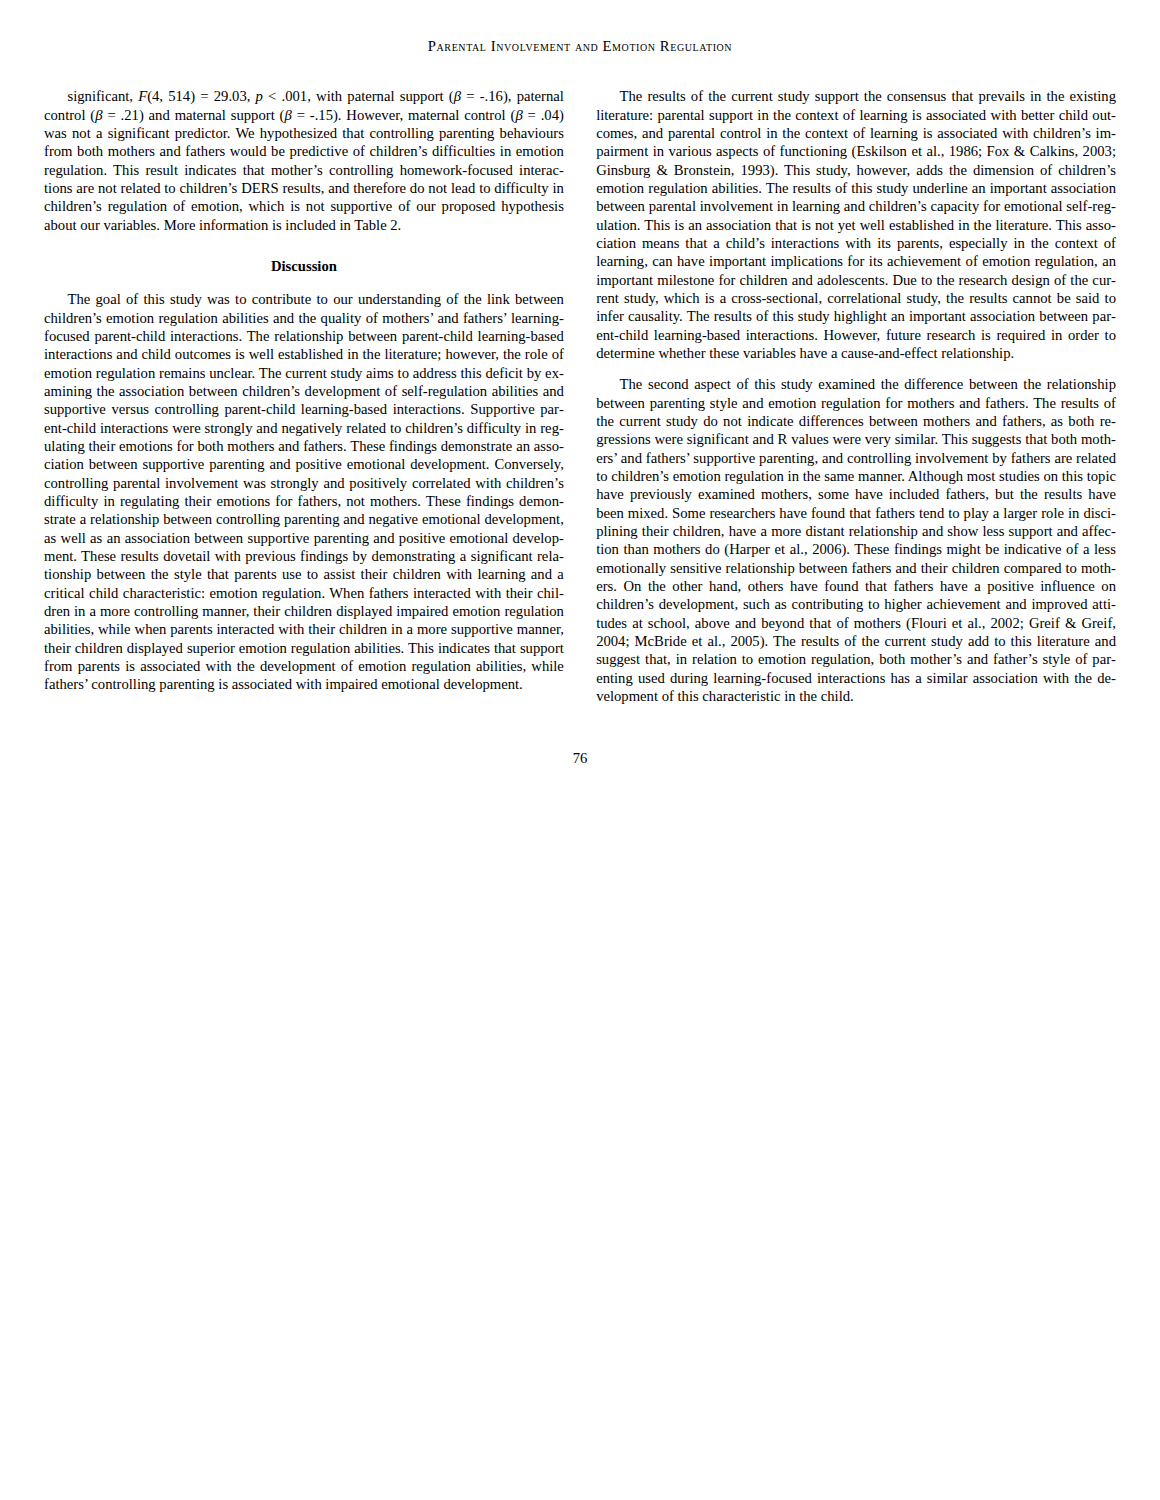Parental Involvement and Emotion Regulation
significant, F(4, 514) = 29.03, p < .001, with paternal support (β = -.16), paternal control (β = .21) and maternal support (β = -.15). However, maternal control (β = .04) was not a significant predictor. We hypothesized that controlling parenting behaviours from both mothers and fathers would be predictive of children’s difficulties in emotion regulation. This result indicates that mother’s controlling homework-focused interactions are not related to children’s DERS results, and therefore do not lead to difficulty in children’s regulation of emotion, which is not supportive of our proposed hypothesis about our variables. More information is included in Table 2.
Discussion
The goal of this study was to contribute to our understanding of the link between children’s emotion regulation abilities and the quality of mothers’ and fathers’ learning-focused parent-child interactions. The relationship between parent-child learning-based interactions and child outcomes is well established in the literature; however, the role of emotion regulation remains unclear. The current study aims to address this deficit by examining the association between children’s development of self-regulation abilities and supportive versus controlling parent-child learning-based interactions. Supportive parent-child interactions were strongly and negatively related to children’s difficulty in regulating their emotions for both mothers and fathers. These findings demonstrate an association between supportive parenting and positive emotional development. Conversely, controlling parental involvement was strongly and positively correlated with children’s difficulty in regulating their emotions for fathers, not mothers. These findings demonstrate a relationship between controlling parenting and negative emotional development, as well as an association between supportive parenting and positive emotional development. These results dovetail with previous findings by demonstrating a significant relationship between the style that parents use to assist their children with learning and a critical child characteristic: emotion regulation. When fathers interacted with their children in a more controlling manner, their children displayed impaired emotion regulation abilities, while when parents interacted with their children in a more supportive manner, their children displayed superior emotion regulation abilities. This indicates that support from parents is associated with the development of emotion regulation abilities, while fathers’ controlling parenting is associated with impaired emotional development.
The results of the current study support the consensus that prevails in the existing literature: parental support in the context of learning is associated with better child outcomes, and parental control in the context of learning is associated with children’s impairment in various aspects of functioning (Eskilson et al., 1986; Fox & Calkins, 2003; Ginsburg & Bronstein, 1993). This study, however, adds the dimension of children’s emotion regulation abilities. The results of this study underline an important association between parental involvement in learning and children’s capacity for emotional self-regulation. This is an association that is not yet well established in the literature. This association means that a child’s interactions with its parents, especially in the context of learning, can have important implications for its achievement of emotion regulation, an important milestone for children and adolescents. Due to the research design of the current study, which is a cross-sectional, correlational study, the results cannot be said to infer causality. The results of this study highlight an important association between parent-child learning-based interactions. However, future research is required in order to determine whether these variables have a cause-and-effect relationship.
The second aspect of this study examined the difference between the relationship between parenting style and emotion regulation for mothers and fathers. The results of the current study do not indicate differences between mothers and fathers, as both regressions were significant and R values were very similar. This suggests that both mothers’ and fathers’ supportive parenting, and controlling involvement by fathers are related to children’s emotion regulation in the same manner. Although most studies on this topic have previously examined mothers, some have included fathers, but the results have been mixed. Some researchers have found that fathers tend to play a larger role in disciplining their children, have a more distant relationship and show less support and affection than mothers do (Harper et al., 2006). These findings might be indicative of a less emotionally sensitive relationship between fathers and their children compared to mothers. On the other hand, others have found that fathers have a positive influence on children’s development, such as contributing to higher achievement and improved attitudes at school, above and beyond that of mothers (Flouri et al., 2002; Greif & Greif, 2004; McBride et al., 2005). The results of the current study add to this literature and suggest that, in relation to emotion regulation, both mother’s and father’s style of parenting used during learning-focused interactions has a similar association with the development of this characteristic in the child.
76